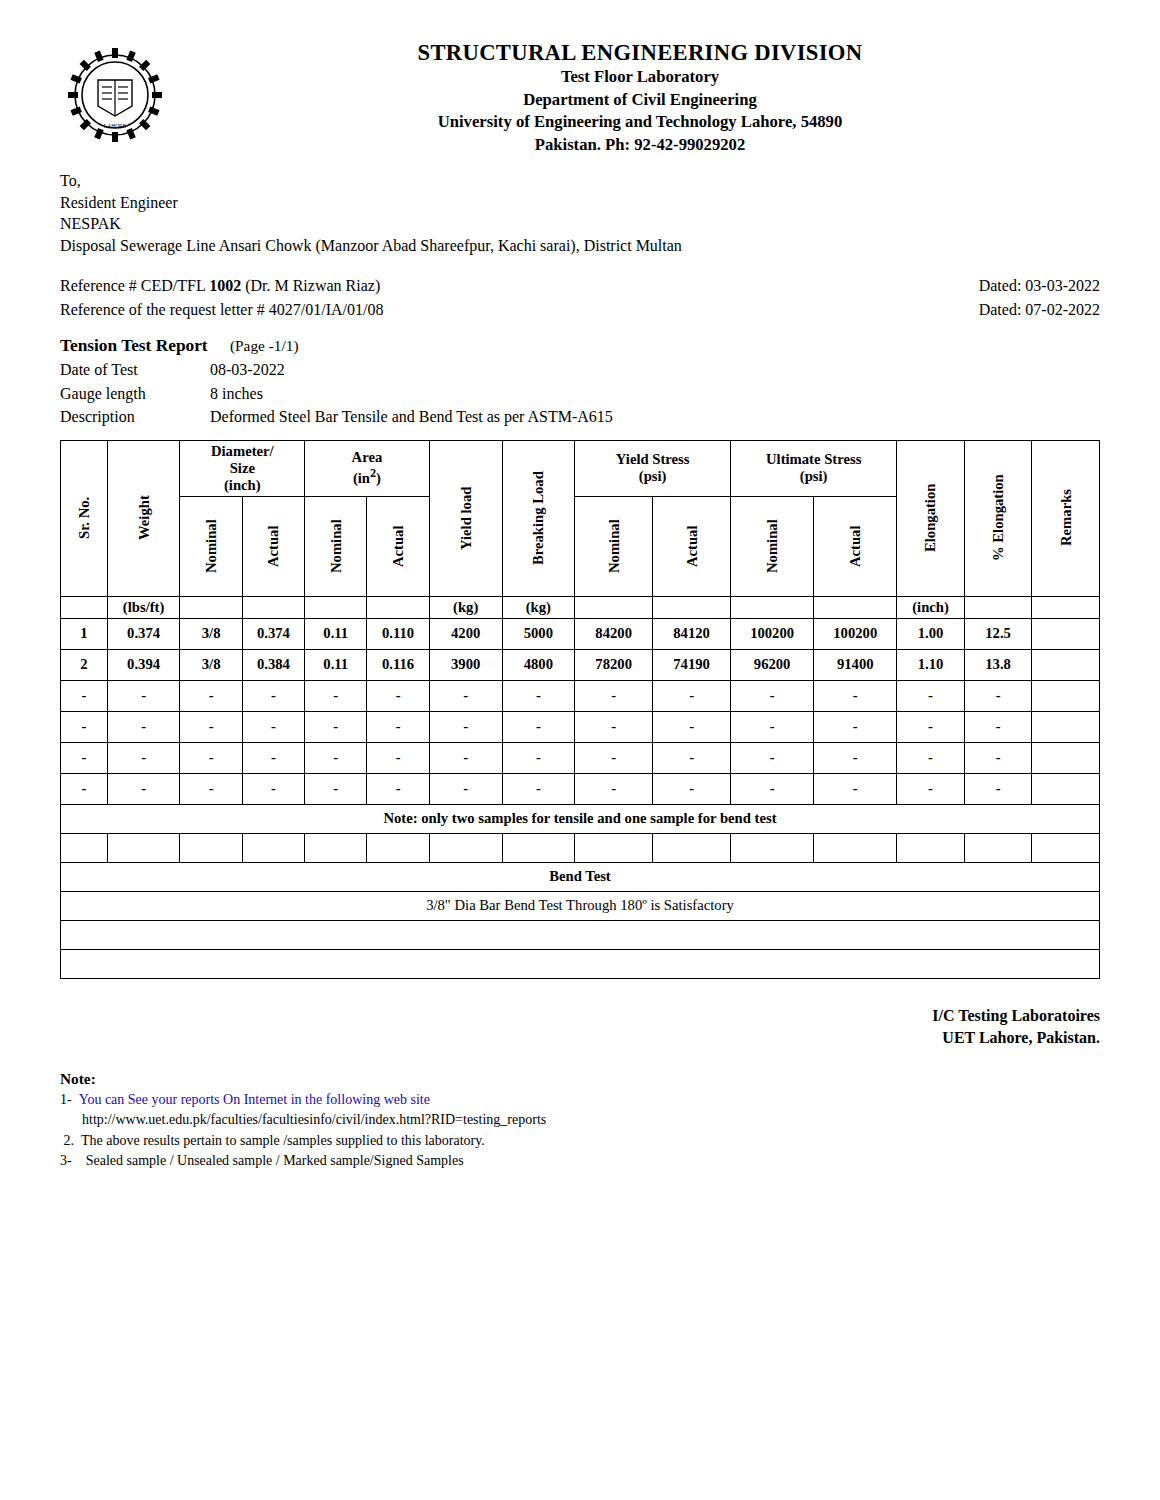LAHORE
STRUCTURAL ENGINEERING DIVISION
Test Floor Laboratory
Department of Civil Engineering
University of Engineering and Technology Lahore, 54890
Pakistan. Ph: 92-42-99029202
To,
Resident Engineer
NESPAK
Disposal Sewerage Line Ansari Chowk (Manzoor Abad Shareefpur, Kachi sarai), District Multan
Reference # CED/TFL 1002 (Dr. M Rizwan Riaz)
Dated: 03-03-2022
Reference of the request letter # 4027/01/IA/01/08
Dated: 07-02-2022
Tension Test Report (Page -1/1)
Date of Test08-03-2022
Gauge length8 inches
Description Deformed Steel Bar Tensile and Bend Test as per ASTM-A615
| Sr. No. | Weight | Diameter/ Size (inch) | Area (in 2 ) | Yield load | Breaking Load | Yield Stress (psi) | Ultimate Stress (psi) | Elongation | % Elongation | Remarks |
| --- | --- | --- | --- | --- | --- | --- | --- | --- | --- | --- |
| Nominal | Actual | Nominal | Actual | Nominal | Actual | Nominal | Actual |
| | (lbs/ft) | | | | | (kg) | (kg) | | | | | (inch) | | |
| 1 | 0.374 | 3/8 | 0.374 | 0.11 | 0.110 | 4200 | 5000 | 84200 | 84120 | 100200 | 100200 | 1.00 | 12.5 | |
| 2 | 0.394 | 3/8 | 0.384 | 0.11 | 0.116 | 3900 | 4800 | 78200 | 74190 | 96200 | 91400 | 1.10 | 13.8 | |
| - | - | - | - | - | - | - | - | - | - | - | - | - | - | |
| - | - | - | - | - | - | - | - | - | - | - | - | - | - | |
| - | - | - | - | - | - | - | - | - | - | - | - | - | - | |
| - | - | - | - | - | - | - | - | - | - | - | - | - | - | |
| Note: only two samples for tensile and one sample for bend test |
| Bend Test |
| 3/8" Dia Bar Bend Test Through 180º is Satisfactory |
I/C Testing Laboratoires
UET Lahore, Pakistan.
Note:
1- You can See your reports On Internet in the following web site
http://www.uet.edu.pk/faculties/facultiesinfo/civil/index.html?RID=testing_reports
2. The above results pertain to sample /samples supplied to this laboratory.
3- Sealed sample / Unsealed sample / Marked sample/Signed Samples